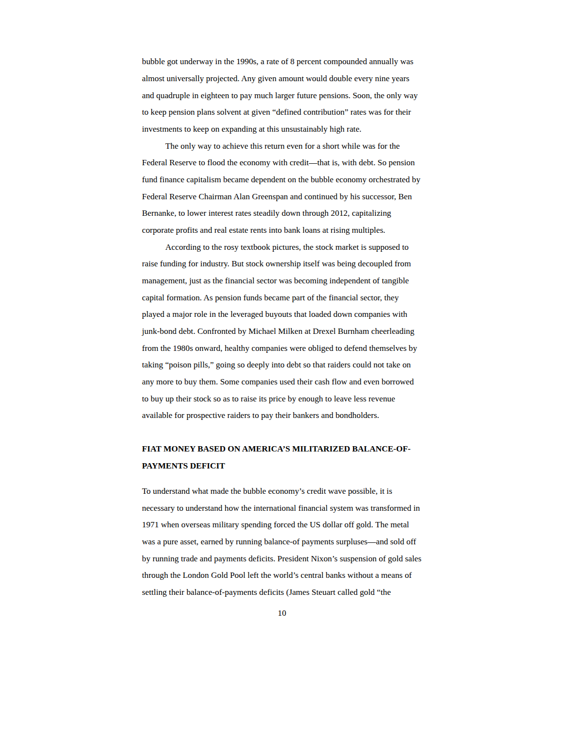bubble got underway in the 1990s, a rate of 8 percent compounded annually was almost universally projected. Any given amount would double every nine years and quadruple in eighteen to pay much larger future pensions. Soon, the only way to keep pension plans solvent at given “defined contribution” rates was for their investments to keep on expanding at this unsustainably high rate.
The only way to achieve this return even for a short while was for the Federal Reserve to flood the economy with credit—that is, with debt. So pension fund finance capitalism became dependent on the bubble economy orchestrated by Federal Reserve Chairman Alan Greenspan and continued by his successor, Ben Bernanke, to lower interest rates steadily down through 2012, capitalizing corporate profits and real estate rents into bank loans at rising multiples.
According to the rosy textbook pictures, the stock market is supposed to raise funding for industry. But stock ownership itself was being decoupled from management, just as the financial sector was becoming independent of tangible capital formation. As pension funds became part of the financial sector, they played a major role in the leveraged buyouts that loaded down companies with junk-bond debt. Confronted by Michael Milken at Drexel Burnham cheerleading from the 1980s onward, healthy companies were obliged to defend themselves by taking “poison pills,” going so deeply into debt so that raiders could not take on any more to buy them. Some companies used their cash flow and even borrowed to buy up their stock so as to raise its price by enough to leave less revenue available for prospective raiders to pay their bankers and bondholders.
Fiat Money Based on America’s Militarized Balance-of-Payments Deficit
To understand what made the bubble economy’s credit wave possible, it is necessary to understand how the international financial system was transformed in 1971 when overseas military spending forced the US dollar off gold. The metal was a pure asset, earned by running balance-of payments surpluses—and sold off by running trade and payments deficits. President Nixon’s suspension of gold sales through the London Gold Pool left the world’s central banks without a means of settling their balance-of-payments deficits (James Steuart called gold “the
10